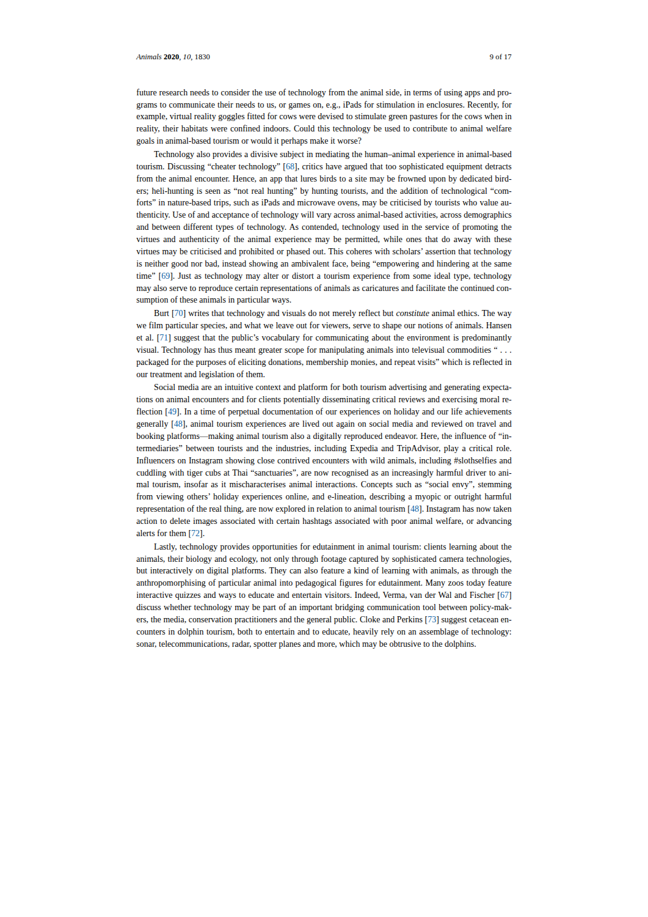Animals 2020, 10, 1830
9 of 17
future research needs to consider the use of technology from the animal side, in terms of using apps and programs to communicate their needs to us, or games on, e.g., iPads for stimulation in enclosures. Recently, for example, virtual reality goggles fitted for cows were devised to stimulate green pastures for the cows when in reality, their habitats were confined indoors. Could this technology be used to contribute to animal welfare goals in animal-based tourism or would it perhaps make it worse?
Technology also provides a divisive subject in mediating the human–animal experience in animal-based tourism. Discussing “cheater technology” [68], critics have argued that too sophisticated equipment detracts from the animal encounter. Hence, an app that lures birds to a site may be frowned upon by dedicated birders; heli-hunting is seen as “not real hunting” by hunting tourists, and the addition of technological “comforts” in nature-based trips, such as iPads and microwave ovens, may be criticised by tourists who value authenticity. Use of and acceptance of technology will vary across animal-based activities, across demographics and between different types of technology. As contended, technology used in the service of promoting the virtues and authenticity of the animal experience may be permitted, while ones that do away with these virtues may be criticised and prohibited or phased out. This coheres with scholars’ assertion that technology is neither good nor bad, instead showing an ambivalent face, being “empowering and hindering at the same time” [69]. Just as technology may alter or distort a tourism experience from some ideal type, technology may also serve to reproduce certain representations of animals as caricatures and facilitate the continued consumption of these animals in particular ways.
Burt [70] writes that technology and visuals do not merely reflect but constitute animal ethics. The way we film particular species, and what we leave out for viewers, serve to shape our notions of animals. Hansen et al. [71] suggest that the public’s vocabulary for communicating about the environment is predominantly visual. Technology has thus meant greater scope for manipulating animals into televisual commodities “ . . . packaged for the purposes of eliciting donations, membership monies, and repeat visits” which is reflected in our treatment and legislation of them.
Social media are an intuitive context and platform for both tourism advertising and generating expectations on animal encounters and for clients potentially disseminating critical reviews and exercising moral reflection [49]. In a time of perpetual documentation of our experiences on holiday and our life achievements generally [48], animal tourism experiences are lived out again on social media and reviewed on travel and booking platforms—making animal tourism also a digitally reproduced endeavor. Here, the influence of “intermediaries” between tourists and the industries, including Expedia and TripAdvisor, play a critical role. Influencers on Instagram showing close contrived encounters with wild animals, including #slothselfies and cuddling with tiger cubs at Thai “sanctuaries”, are now recognised as an increasingly harmful driver to animal tourism, insofar as it mischaracterises animal interactions. Concepts such as “social envy”, stemming from viewing others’ holiday experiences online, and e-lineation, describing a myopic or outright harmful representation of the real thing, are now explored in relation to animal tourism [48]. Instagram has now taken action to delete images associated with certain hashtags associated with poor animal welfare, or advancing alerts for them [72].
Lastly, technology provides opportunities for edutainment in animal tourism: clients learning about the animals, their biology and ecology, not only through footage captured by sophisticated camera technologies, but interactively on digital platforms. They can also feature a kind of learning with animals, as through the anthropomorphising of particular animal into pedagogical figures for edutainment. Many zoos today feature interactive quizzes and ways to educate and entertain visitors. Indeed, Verma, van der Wal and Fischer [67] discuss whether technology may be part of an important bridging communication tool between policy-makers, the media, conservation practitioners and the general public. Cloke and Perkins [73] suggest cetacean encounters in dolphin tourism, both to entertain and to educate, heavily rely on an assemblage of technology: sonar, telecommunications, radar, spotter planes and more, which may be obtrusive to the dolphins.